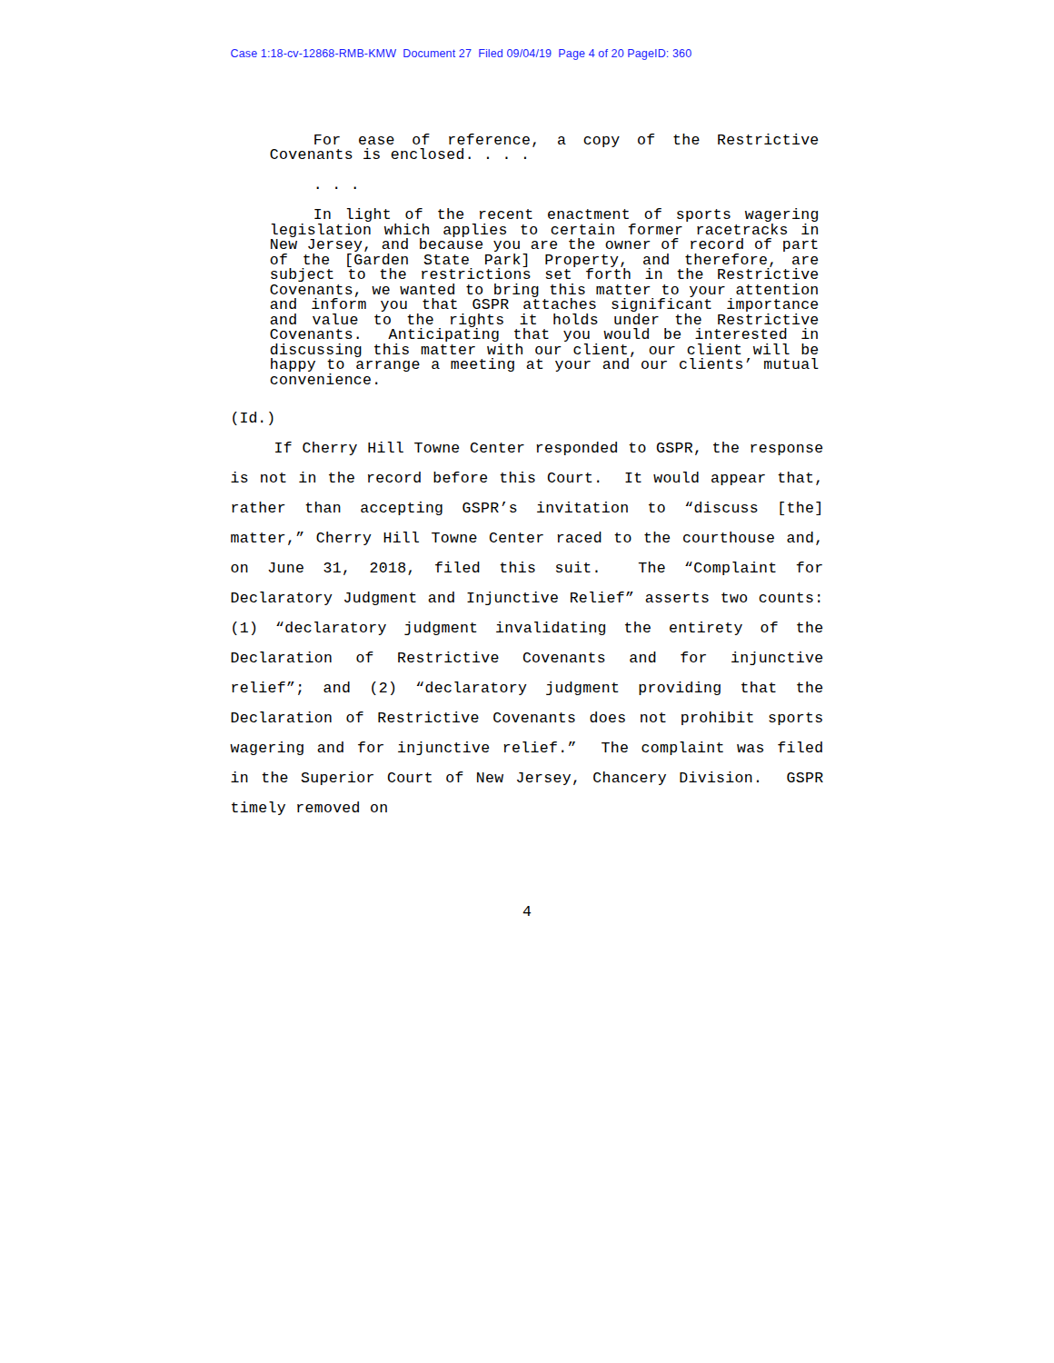Case 1:18-cv-12868-RMB-KMW Document 27 Filed 09/04/19 Page 4 of 20 PageID: 360
For ease of reference, a copy of the Restrictive Covenants is enclosed. . . .
. . .
In light of the recent enactment of sports wagering legislation which applies to certain former racetracks in New Jersey, and because you are the owner of record of part of the [Garden State Park] Property, and therefore, are subject to the restrictions set forth in the Restrictive Covenants, we wanted to bring this matter to your attention and inform you that GSPR attaches significant importance and value to the rights it holds under the Restrictive Covenants. Anticipating that you would be interested in discussing this matter with our client, our client will be happy to arrange a meeting at your and our clients’ mutual convenience.
(Id.)
If Cherry Hill Towne Center responded to GSPR, the response is not in the record before this Court. It would appear that, rather than accepting GSPR’s invitation to “discuss [the] matter,” Cherry Hill Towne Center raced to the courthouse and, on June 31, 2018, filed this suit. The “Complaint for Declaratory Judgment and Injunctive Relief” asserts two counts: (1) “declaratory judgment invalidating the entirety of the Declaration of Restrictive Covenants and for injunctive relief”; and (2) “declaratory judgment providing that the Declaration of Restrictive Covenants does not prohibit sports wagering and for injunctive relief.” The complaint was filed in the Superior Court of New Jersey, Chancery Division. GSPR timely removed on
4